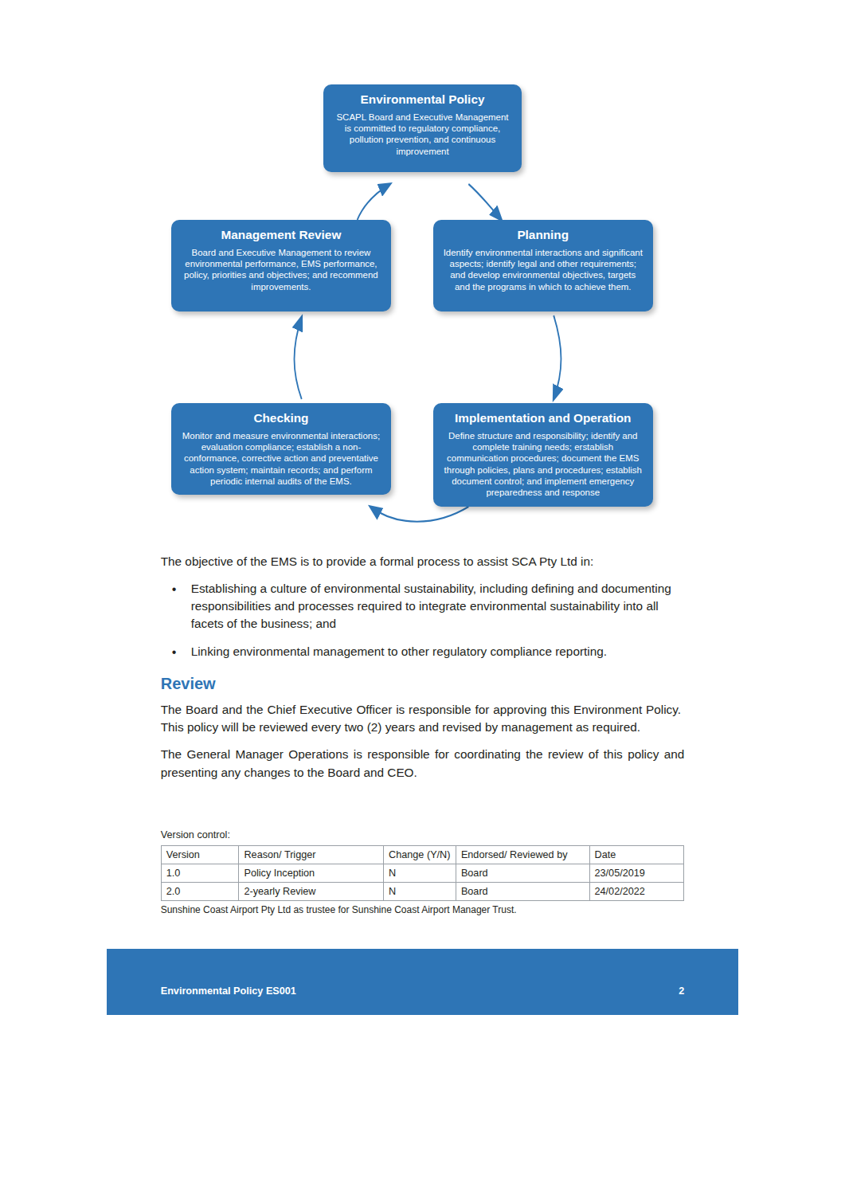Environmental Policy SCAPL Board and Executive Management is committed to regulatory compliance, pollution prevention, and continuous improvement
Management Review Board and Executive Management to review environmental performance, EMS performance, policy, priorities and objectives; and recommend improvements.
Planning Identify environmental interactions and significant aspects; identify legal and other requirements; and develop environmental objectives, targets and the programs in which to achieve them.
Checking Monitor and measure environmental interactions; evaluation compliance; establish a non-conformance, corrective action and preventative action system; maintain records; and perform periodic internal audits of the EMS.
Implementation and Operation Define structure and responsibility; identify and complete training needs; erstablish communication procedures; document the EMS through policies, plans and procedures; establish document control; and implement emergency preparedness and response
The objective of the EMS is to provide a formal process to assist SCA Pty Ltd in:
Establishing a culture of environmental sustainability, including defining and documenting responsibilities and processes required to integrate environmental sustainability into all facets of the business; and
Linking environmental management to other regulatory compliance reporting.
Review
The Board and the Chief Executive Officer is responsible for approving this Environment Policy. This policy will be reviewed every two (2) years and revised by management as required.
The General Manager Operations is responsible for coordinating the review of this policy and presenting any changes to the Board and CEO.
Version control:
| Version | Reason/ Trigger | Change (Y/N) | Endorsed/ Reviewed by | Date |
| --- | --- | --- | --- | --- |
| 1.0 | Policy Inception | N | Board | 23/05/2019 |
| 2.0 | 2-yearly Review | N | Board | 24/02/2022 |
Sunshine Coast Airport Pty Ltd as trustee for Sunshine Coast Airport Manager Trust.
Environmental Policy ES001 2